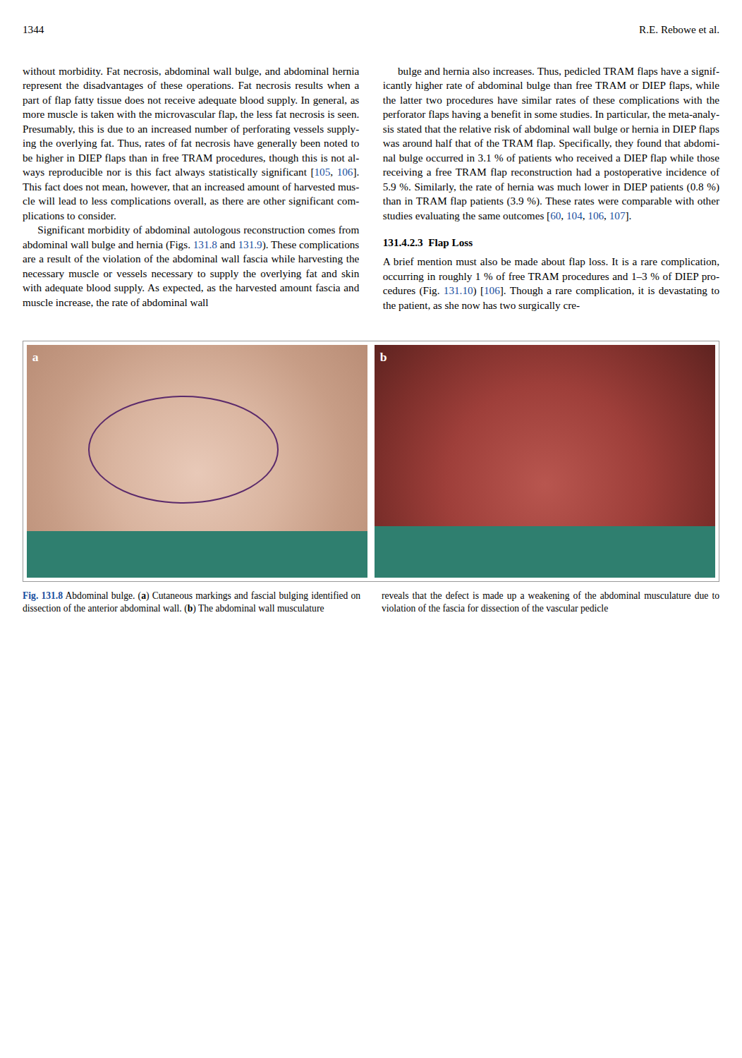1344 R.E. Rebowe et al.
without morbidity. Fat necrosis, abdominal wall bulge, and abdominal hernia represent the disadvantages of these operations. Fat necrosis results when a part of flap fatty tissue does not receive adequate blood supply. In general, as more muscle is taken with the microvascular flap, the less fat necrosis is seen. Presumably, this is due to an increased number of perforating vessels supplying the overlying fat. Thus, rates of fat necrosis have generally been noted to be higher in DIEP flaps than in free TRAM procedures, though this is not always reproducible nor is this fact always statistically significant [105, 106]. This fact does not mean, however, that an increased amount of harvested muscle will lead to less complications overall, as there are other significant complications to consider.
Significant morbidity of abdominal autologous reconstruction comes from abdominal wall bulge and hernia (Figs. 131.8 and 131.9). These complications are a result of the violation of the abdominal wall fascia while harvesting the necessary muscle or vessels necessary to supply the overlying fat and skin with adequate blood supply. As expected, as the harvested amount fascia and muscle increase, the rate of abdominal wall
bulge and hernia also increases. Thus, pedicled TRAM flaps have a significantly higher rate of abdominal bulge than free TRAM or DIEP flaps, while the latter two procedures have similar rates of these complications with the perforator flaps having a benefit in some studies. In particular, the meta-analysis stated that the relative risk of abdominal wall bulge or hernia in DIEP flaps was around half that of the TRAM flap. Specifically, they found that abdominal bulge occurred in 3.1 % of patients who received a DIEP flap while those receiving a free TRAM flap reconstruction had a postoperative incidence of 5.9 %. Similarly, the rate of hernia was much lower in DIEP patients (0.8 %) than in TRAM flap patients (3.9 %). These rates were comparable with other studies evaluating the same outcomes [60, 104, 106, 107].
131.4.2.3 Flap Loss
A brief mention must also be made about flap loss. It is a rare complication, occurring in roughly 1 % of free TRAM procedures and 1–3 % of DIEP procedures (Fig. 131.10) [106]. Though a rare complication, it is devastating to the patient, as she now has two surgically cre-
a
b
Fig. 131.8 Abdominal bulge. (a) Cutaneous markings and fascial bulging identified on dissection of the anterior abdominal wall. (b) The abdominal wall musculature
reveals that the defect is made up a weakening of the abdominal musculature due to violation of the fascia for dissection of the vascular pedicle